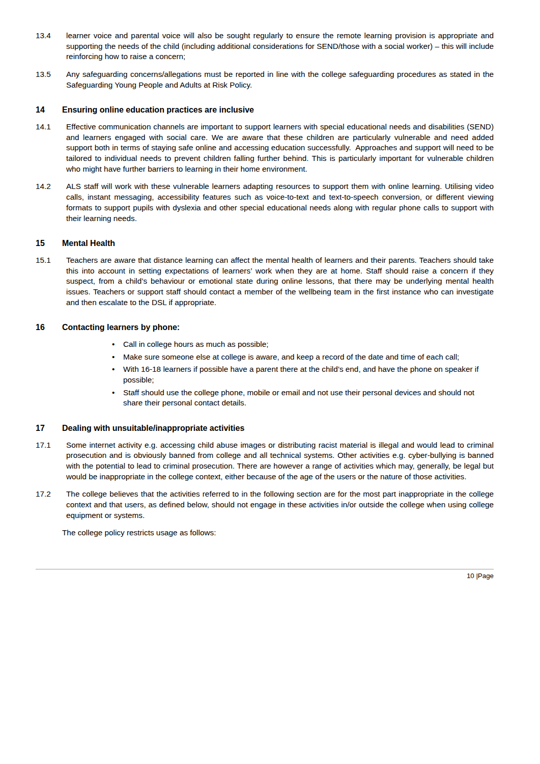13.4
learner voice and parental voice will also be sought regularly to ensure the remote learning provision is appropriate and supporting the needs of the child (including additional considerations for SEND/those with a social worker) – this will include reinforcing how to raise a concern;
13.5
Any safeguarding concerns/allegations must be reported in line with the college safeguarding procedures as stated in the Safeguarding Young People and Adults at Risk Policy.
14 Ensuring online education practices are inclusive
14.1
Effective communication channels are important to support learners with special educational needs and disabilities (SEND) and learners engaged with social care. We are aware that these children are particularly vulnerable and need added support both in terms of staying safe online and accessing education successfully. Approaches and support will need to be tailored to individual needs to prevent children falling further behind. This is particularly important for vulnerable children who might have further barriers to learning in their home environment.
14.2
ALS staff will work with these vulnerable learners adapting resources to support them with online learning. Utilising video calls, instant messaging, accessibility features such as voice-to-text and text-to-speech conversion, or different viewing formats to support pupils with dyslexia and other special educational needs along with regular phone calls to support with their learning needs.
15 Mental Health
15.1
Teachers are aware that distance learning can affect the mental health of learners and their parents. Teachers should take this into account in setting expectations of learners’ work when they are at home. Staff should raise a concern if they suspect, from a child’s behaviour or emotional state during online lessons, that there may be underlying mental health issues. Teachers or support staff should contact a member of the wellbeing team in the first instance who can investigate and then escalate to the DSL if appropriate.
16 Contacting learners by phone:
Call in college hours as much as possible;
Make sure someone else at college is aware, and keep a record of the date and time of each call;
With 16-18 learners if possible have a parent there at the child’s end, and have the phone on speaker if possible;
Staff should use the college phone, mobile or email and not use their personal devices and should not share their personal contact details.
17 Dealing with unsuitable/inappropriate activities
17.1
Some internet activity e.g. accessing child abuse images or distributing racist material is illegal and would lead to criminal prosecution and is obviously banned from college and all technical systems. Other activities e.g. cyber-bullying is banned with the potential to lead to criminal prosecution. There are however a range of activities which may, generally, be legal but would be inappropriate in the college context, either because of the age of the users or the nature of those activities.
17.2
The college believes that the activities referred to in the following section are for the most part inappropriate in the college context and that users, as defined below, should not engage in these activities in/or outside the college when using college equipment or systems.
The college policy restricts usage as follows:
10 |Page